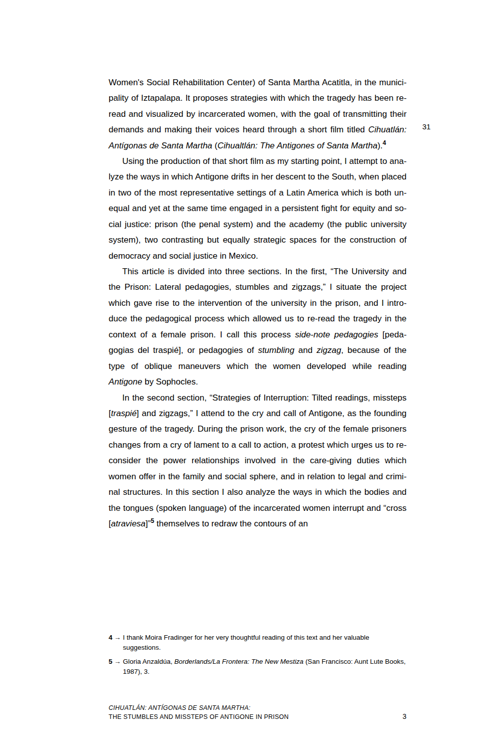31
Women's Social Rehabilitation Center) of Santa Martha Acatitla, in the municipality of Iztapalapa. It proposes strategies with which the tragedy has been re-read and visualized by incarcerated women, with the goal of transmitting their demands and making their voices heard through a short film titled Cihuatlán: Antígonas de Santa Martha (Cihualtlán: The Antigones of Santa Martha).4
Using the production of that short film as my starting point, I attempt to analyze the ways in which Antigone drifts in her descent to the South, when placed in two of the most representative settings of a Latin America which is both unequal and yet at the same time engaged in a persistent fight for equity and social justice: prison (the penal system) and the academy (the public university system), two contrasting but equally strategic spaces for the construction of democracy and social justice in Mexico.
This article is divided into three sections. In the first, “The University and the Prison: Lateral pedagogies, stumbles and zigzags,” I situate the project which gave rise to the intervention of the university in the prison, and I introduce the pedagogical process which allowed us to re-read the tragedy in the context of a female prison. I call this process side-note pedagogies [pedagogias del traspié], or pedagogies of stumbling and zigzag, because of the type of oblique maneuvers which the women developed while reading Antigone by Sophocles.
In the second section, “Strategies of Interruption: Tilted readings, missteps [traspié] and zigzags,” I attend to the cry and call of Antigone, as the founding gesture of the tragedy. During the prison work, the cry of the female prisoners changes from a cry of lament to a call to action, a protest which urges us to reconsider the power relationships involved in the care-giving duties which women offer in the family and social sphere, and in relation to legal and criminal structures. In this section I also analyze the ways in which the bodies and the tongues (spoken language) of the incarcerated women interrupt and “cross [atraviesa]”5 themselves to redraw the contours of an
4→
I thank Moira Fradinger for her very thoughtful reading of this text and her valuable suggestions.
5→
Gloria Anzaldúa, Borderlands/La Frontera: The New Mestiza (San Francisco: Aunt Lute Books, 1987), 3.
Cihuatlán: Antígonas de Santa Martha:
The stumbles and missteps of Antigone in prison
3